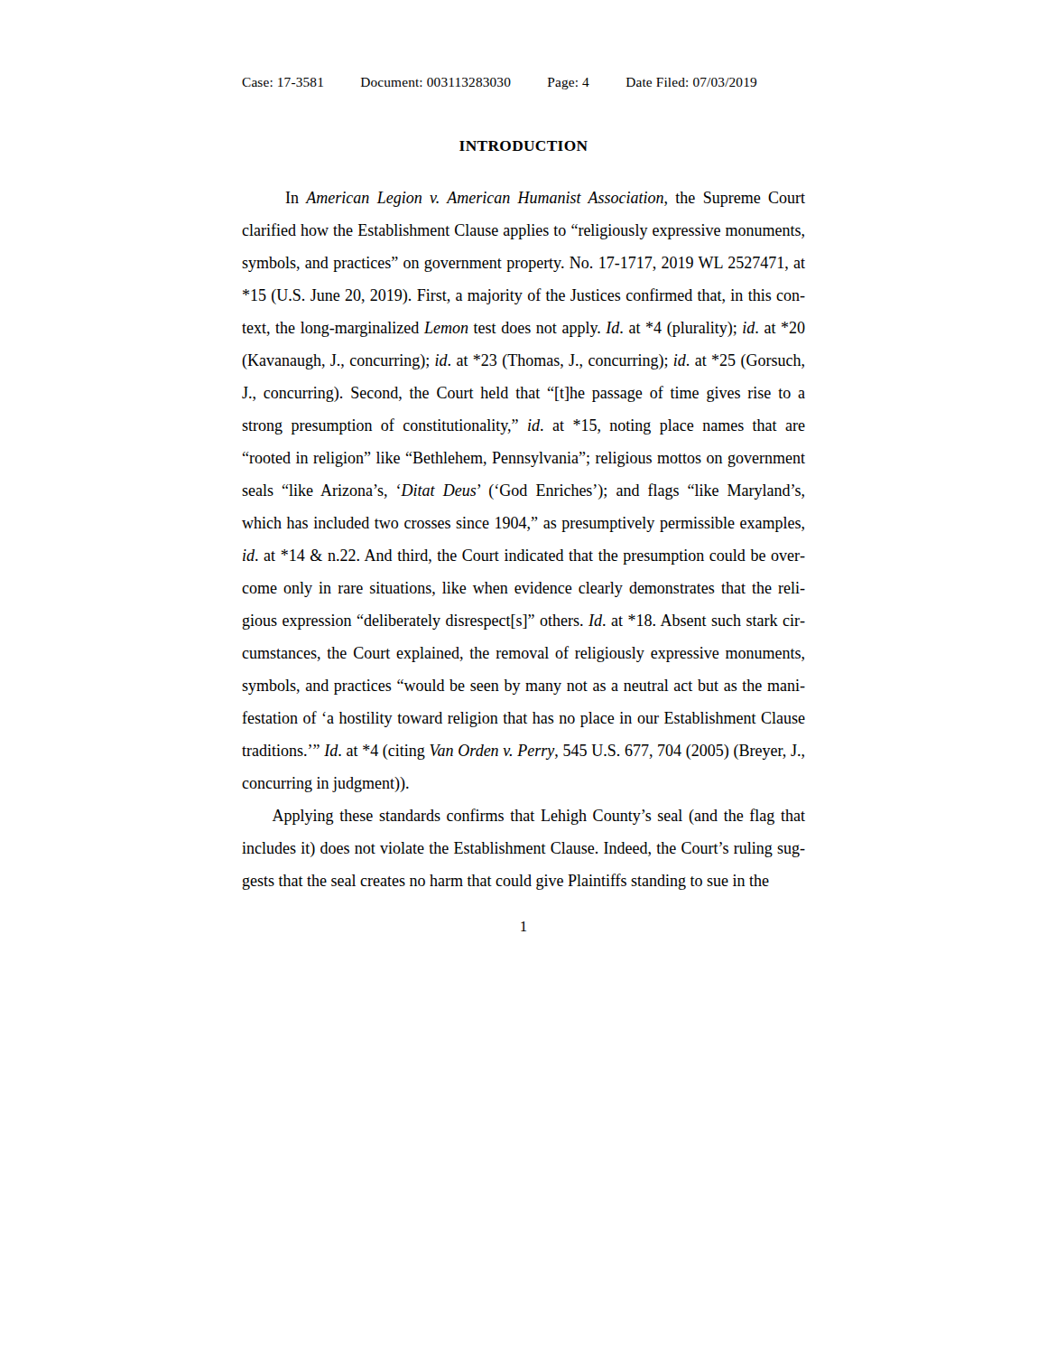Case: 17-3581 Document: 003113283030 Page: 4 Date Filed: 07/03/2019
INTRODUCTION
In American Legion v. American Humanist Association, the Supreme Court clarified how the Establishment Clause applies to “religiously expressive monuments, symbols, and practices” on government property. No. 17-1717, 2019 WL 2527471, at *15 (U.S. June 20, 2019). First, a majority of the Justices confirmed that, in this context, the long-marginalized Lemon test does not apply. Id. at *4 (plurality); id. at *20 (Kavanaugh, J., concurring); id. at *23 (Thomas, J., concurring); id. at *25 (Gorsuch, J., concurring). Second, the Court held that “[t]he passage of time gives rise to a strong presumption of constitutionality,” id. at *15, noting place names that are “rooted in religion” like “Bethlehem, Pennsylvania”; religious mottos on government seals “like Arizona’s, ‘Ditat Deus’ (‘God Enriches’); and flags “like Maryland’s, which has included two crosses since 1904,” as presumptively permissible examples, id. at *14 & n.22. And third, the Court indicated that the presumption could be overcome only in rare situations, like when evidence clearly demonstrates that the religious expression “deliberately disrespect[s]” others. Id. at *18. Absent such stark circumstances, the Court explained, the removal of religiously expressive monuments, symbols, and practices “would be seen by many not as a neutral act but as the manifestation of ‘a hostility toward religion that has no place in our Establishment Clause traditions.’” Id. at *4 (citing Van Orden v. Perry, 545 U.S. 677, 704 (2005) (Breyer, J., concurring in judgment)).
Applying these standards confirms that Lehigh County’s seal (and the flag that includes it) does not violate the Establishment Clause. Indeed, the Court’s ruling suggests that the seal creates no harm that could give Plaintiffs standing to sue in the
1